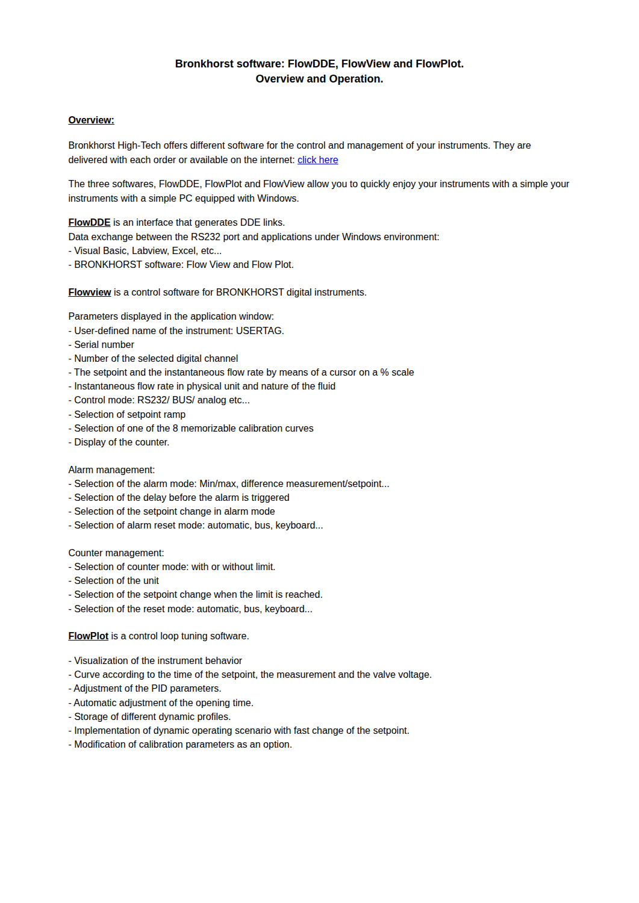Bronkhorst software: FlowDDE, FlowView and FlowPlot.
Overview and Operation.
Overview:
Bronkhorst High-Tech offers different software for the control and management of your instruments. They are delivered with each order or available on the internet: click here
The three softwares, FlowDDE, FlowPlot and FlowView allow you to quickly enjoy your instruments with a simple your instruments with a simple PC equipped with Windows.
FlowDDE is an interface that generates DDE links.
Data exchange between the RS232 port and applications under Windows environment:
- Visual Basic, Labview, Excel, etc...
- BRONKHORST software: Flow View and Flow Plot.
Flowview is a control software for BRONKHORST digital instruments.
Parameters displayed in the application window:
- User-defined name of the instrument: USERTAG.
- Serial number
- Number of the selected digital channel
- The setpoint and the instantaneous flow rate by means of a cursor on a % scale
- Instantaneous flow rate in physical unit and nature of the fluid
- Control mode: RS232/ BUS/ analog etc...
- Selection of setpoint ramp
- Selection of one of the 8 memorizable calibration curves
- Display of the counter.
Alarm management:
- Selection of the alarm mode: Min/max, difference measurement/setpoint...
- Selection of the delay before the alarm is triggered
- Selection of the setpoint change in alarm mode
- Selection of alarm reset mode: automatic, bus, keyboard...
Counter management:
- Selection of counter mode: with or without limit.
- Selection of the unit
- Selection of the setpoint change when the limit is reached.
- Selection of the reset mode: automatic, bus, keyboard...
FlowPlot is a control loop tuning software.
- Visualization of the instrument behavior
- Curve according to the time of the setpoint, the measurement and the valve voltage.
- Adjustment of the PID parameters.
- Automatic adjustment of the opening time.
- Storage of different dynamic profiles.
- Implementation of dynamic operating scenario with fast change of the setpoint.
- Modification of calibration parameters as an option.